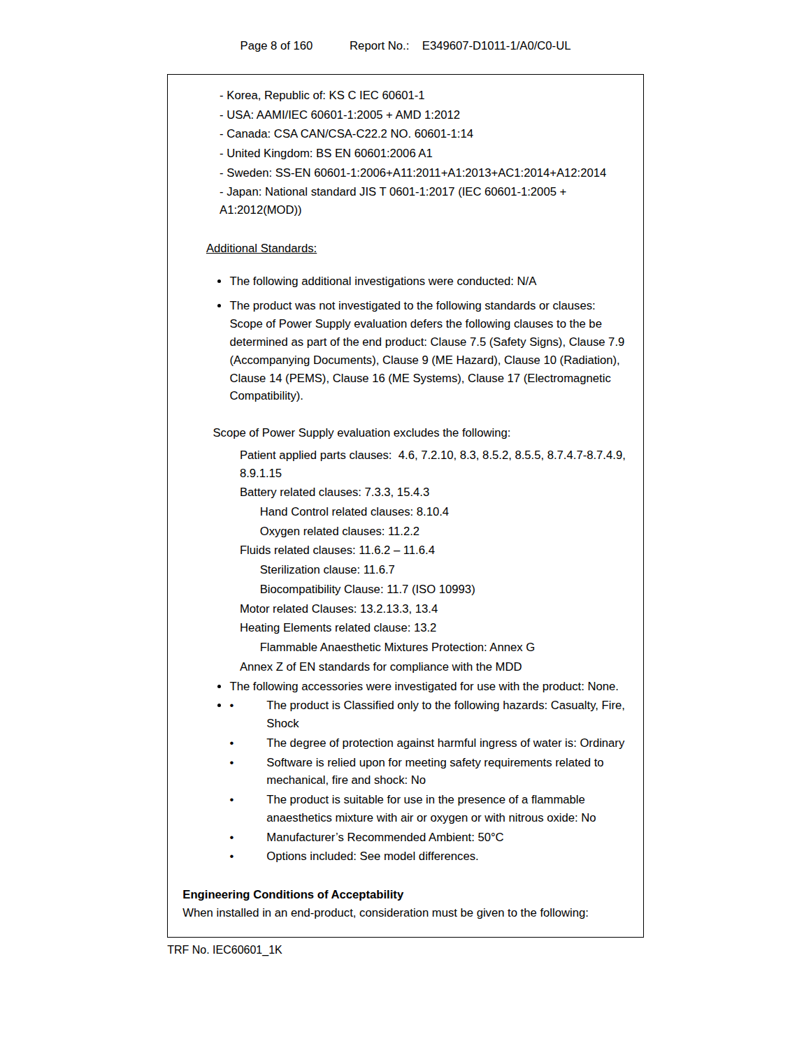Page 8 of 160 Report No.: E349607-D1011-1/A0/C0-UL
- Korea, Republic of: KS C IEC 60601-1
- USA: AAMI/IEC 60601-1:2005 + AMD 1:2012
- Canada: CSA CAN/CSA-C22.2 NO. 60601-1:14
- United Kingdom: BS EN 60601:2006 A1
- Sweden: SS-EN 60601-1:2006+A11:2011+A1:2013+AC1:2014+A12:2014
- Japan: National standard JIS T 0601-1:2017 (IEC 60601-1:2005 + A1:2012(MOD))
Additional Standards:
The following additional investigations were conducted: N/A
The product was not investigated to the following standards or clauses: Scope of Power Supply evaluation defers the following clauses to the be determined as part of the end product: Clause 7.5 (Safety Signs), Clause 7.9 (Accompanying Documents), Clause 9 (ME Hazard), Clause 10 (Radiation), Clause 14 (PEMS), Clause 16 (ME Systems), Clause 17 (Electromagnetic Compatibility).
Scope of Power Supply evaluation excludes the following:
Patient applied parts clauses: 4.6, 7.2.10, 8.3, 8.5.2, 8.5.5, 8.7.4.7-8.7.4.9, 8.9.1.15
Battery related clauses: 7.3.3, 15.4.3
Hand Control related clauses: 8.10.4
Oxygen related clauses: 11.2.2
Fluids related clauses: 11.6.2 – 11.6.4
Sterilization clause: 11.6.7
Biocompatibility Clause: 11.7 (ISO 10993)
Motor related Clauses: 13.2.13.3, 13.4
Heating Elements related clause: 13.2
Flammable Anaesthetic Mixtures Protection: Annex G
Annex Z of EN standards for compliance with the MDD
The following accessories were investigated for use with the product: None.
•The product is Classified only to the following hazards: Casualty, Fire, Shock
•The degree of protection against harmful ingress of water is: Ordinary
•Software is relied upon for meeting safety requirements related to mechanical, fire and shock: No
•The product is suitable for use in the presence of a flammable anaesthetics mixture with air or oxygen or with nitrous oxide: No
•Manufacturer’s Recommended Ambient: 50°C
•Options included: See model differences.
Engineering Conditions of Acceptability
When installed in an end-product, consideration must be given to the following:
TRF No. IEC60601_1K